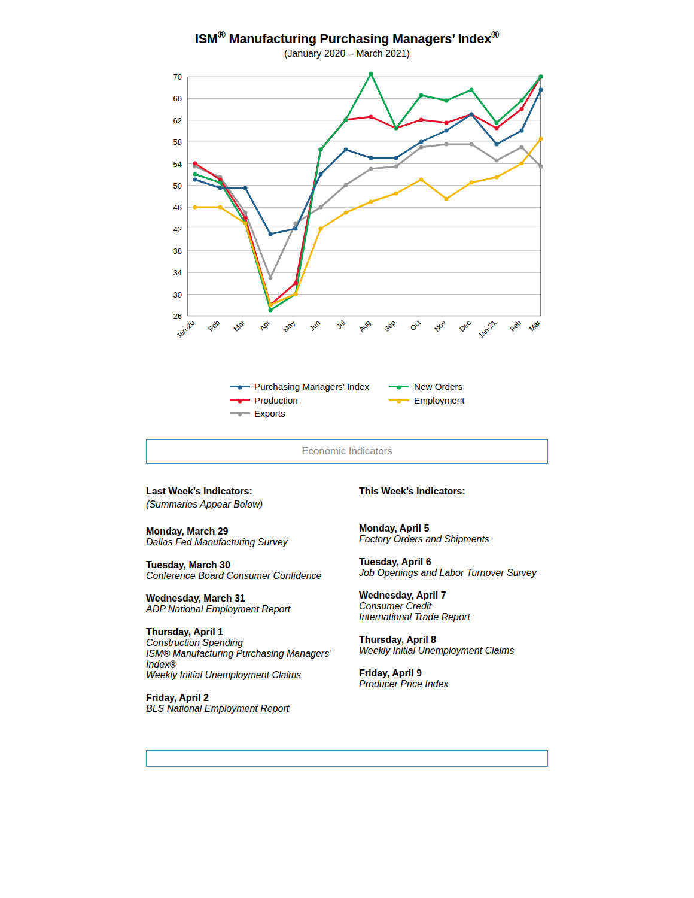ISM® Manufacturing Purchasing Managers’ Index®
(January 2020 – March 2021)
70 66 62 58 54 50 46 42 38 34 30 26 Jan-20 Feb Mar Apr May Jun Jul Aug Sep Oct Nov Dec Jan-21 Feb Mar
Purchasing Managers’ Index
Production
Exports
New Orders
Employment
Economic Indicators
Last Week’s Indicators:
(Summaries Appear Below)
Monday, March 29 Dallas Fed Manufacturing Survey
Tuesday, March 30 Conference Board Consumer Confidence
Wednesday, March 31 ADP National Employment Report
Thursday, April 1 Construction Spending ISM® Manufacturing Purchasing Managers’ Index® Weekly Initial Unemployment Claims
Friday, April 2 BLS National Employment Report
This Week’s Indicators:
Monday, April 5 Factory Orders and Shipments
Tuesday, April 6 Job Openings and Labor Turnover Survey
Wednesday, April 7 Consumer Credit International Trade Report
Thursday, April 8 Weekly Initial Unemployment Claims
Friday, April 9 Producer Price Index